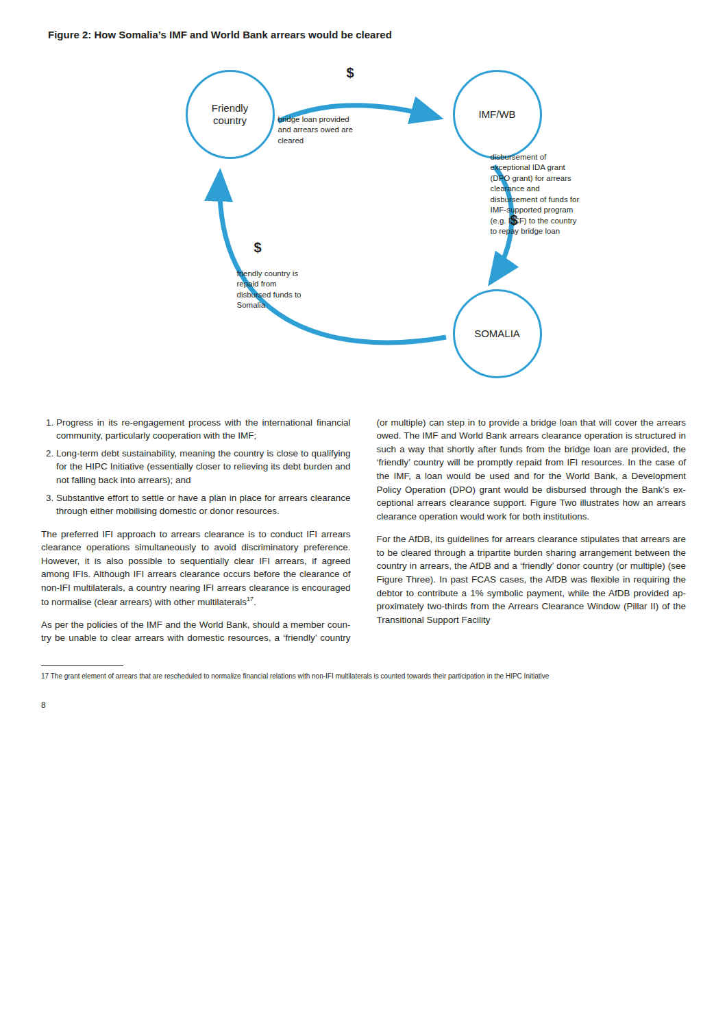Figure 2: How Somalia’s IMF and World Bank arrears would be cleared
Friendly
country
IMF/WB
SOMALIA
$ $ $
bridge loan provided and arrears owed are cleared
disbursement of exceptional IDA grant (DPO grant) for arrears clearance and disbursement of funds for IMF-supported program (e.g. ECF) to the country to repay bridge loan
friendly country is repaid from disbursed funds to Somalia
Progress in its re-engagement process with the international financial community, particularly cooperation with the IMF;
Long-term debt sustainability, meaning the country is close to qualifying for the HIPC Initiative (essentially closer to relieving its debt burden and not falling back into arrears); and
Substantive effort to settle or have a plan in place for arrears clearance through either mobilising domestic or donor resources.
The preferred IFI approach to arrears clearance is to conduct IFI arrears clearance operations simultaneously to avoid discriminatory preference. However, it is also possible to sequentially clear IFI arrears, if agreed among IFIs. Although IFI arrears clearance occurs before the clearance of non-IFI multilaterals, a country nearing IFI arrears clearance is encouraged to normalise (clear arrears) with other multilaterals17.
As per the policies of the IMF and the World Bank, should a member country be unable to clear arrears with domestic resources, a ‘friendly’ country (or multiple) can step in to provide a bridge loan that will cover the arrears owed. The IMF and World Bank arrears clearance operation is structured in such a way that shortly after funds from the bridge loan are provided, the ‘friendly’ country will be promptly repaid from IFI resources. In the case of the IMF, a loan would be used and for the World Bank, a Development Policy Operation (DPO) grant would be disbursed through the Bank’s exceptional arrears clearance support. Figure Two illustrates how an arrears clearance operation would work for both institutions.
For the AfDB, its guidelines for arrears clearance stipulates that arrears are to be cleared through a tripartite burden sharing arrangement between the country in arrears, the AfDB and a ‘friendly’ donor country (or multiple) (see Figure Three). In past FCAS cases, the AfDB was flexible in requiring the debtor to contribute a 1% symbolic payment, while the AfDB provided approximately two-thirds from the Arrears Clearance Window (Pillar II) of the Transitional Support Facility
17 The grant element of arrears that are rescheduled to normalize financial relations with non-IFI multilaterals is counted towards their participation in the HIPC Initiative
8